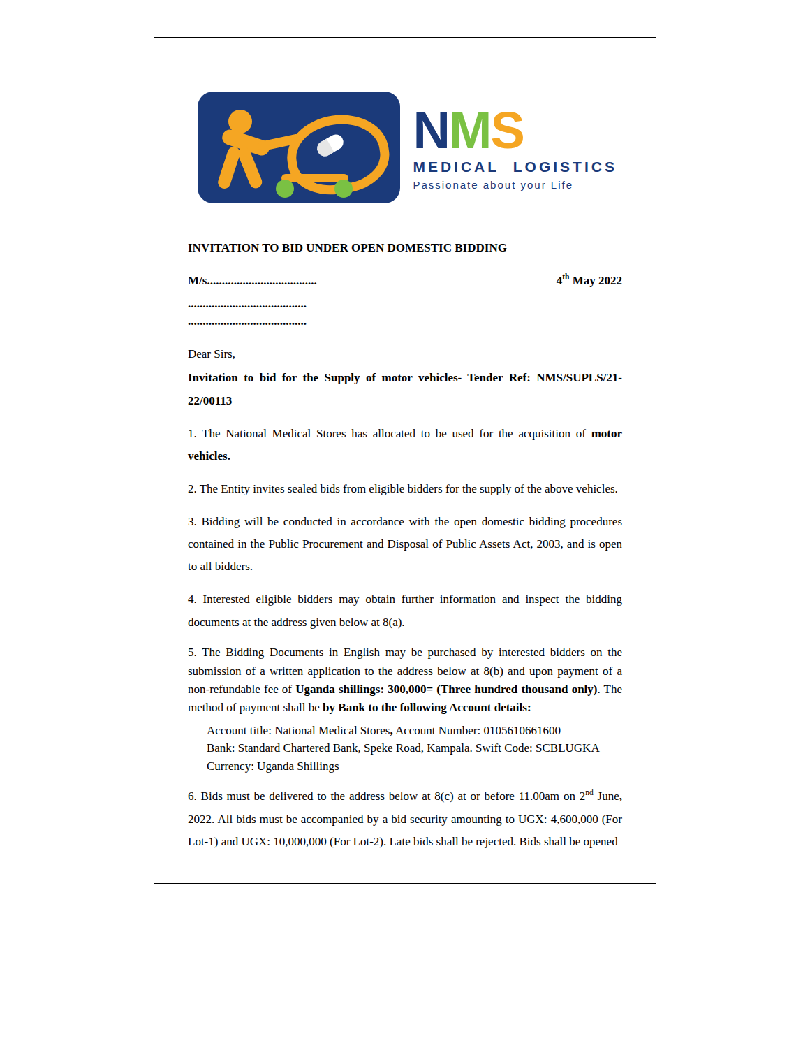NMS
MEDICAL LOGISTICS
Passionate about your Life
INVITATION TO BID UNDER OPEN DOMESTIC BIDDING
M/s..................................... 4th May 2022
........................................
........................................
Dear Sirs,
Invitation to bid for the Supply of motor vehicles- Tender Ref: NMS/SUPLS/21-22/00113
1. The National Medical Stores has allocated to be used for the acquisition of motor vehicles.
2. The Entity invites sealed bids from eligible bidders for the supply of the above vehicles.
3. Bidding will be conducted in accordance with the open domestic bidding procedures contained in the Public Procurement and Disposal of Public Assets Act, 2003, and is open to all bidders.
4. Interested eligible bidders may obtain further information and inspect the bidding documents at the address given below at 8(a).
5. The Bidding Documents in English may be purchased by interested bidders on the submission of a written application to the address below at 8(b) and upon payment of a non-refundable fee of Uganda shillings: 300,000= (Three hundred thousand only). The method of payment shall be by Bank to the following Account details:
Account title: National Medical Stores, Account Number: 0105610661600
Bank: Standard Chartered Bank, Speke Road, Kampala. Swift Code: SCBLUGKA
Currency: Uganda Shillings
6. Bids must be delivered to the address below at 8(c) at or before 11.00am on 2nd June, 2022. All bids must be accompanied by a bid security amounting to UGX: 4,600,000 (For Lot-1) and UGX: 10,000,000 (For Lot-2). Late bids shall be rejected. Bids shall be opened